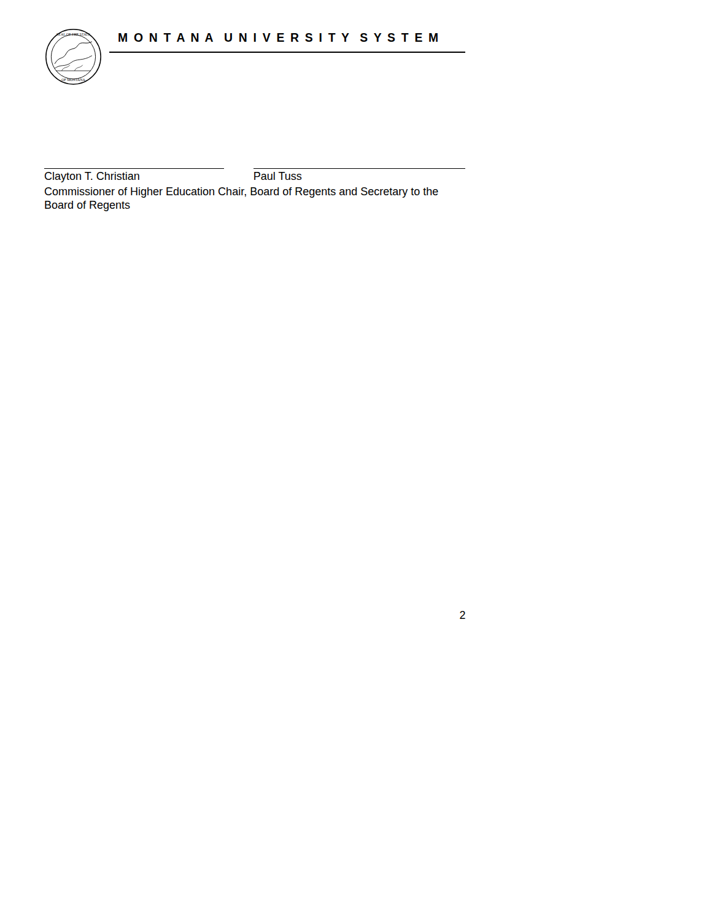SEAL OF THE STATE OF MONTANA
M O N T A N A U N I V E R S I T Y S Y S T E M
Clayton T. Christian
Paul Tuss
Commissioner of Higher Education Chair, Board of Regents and Secretary to the Board of Regents
2